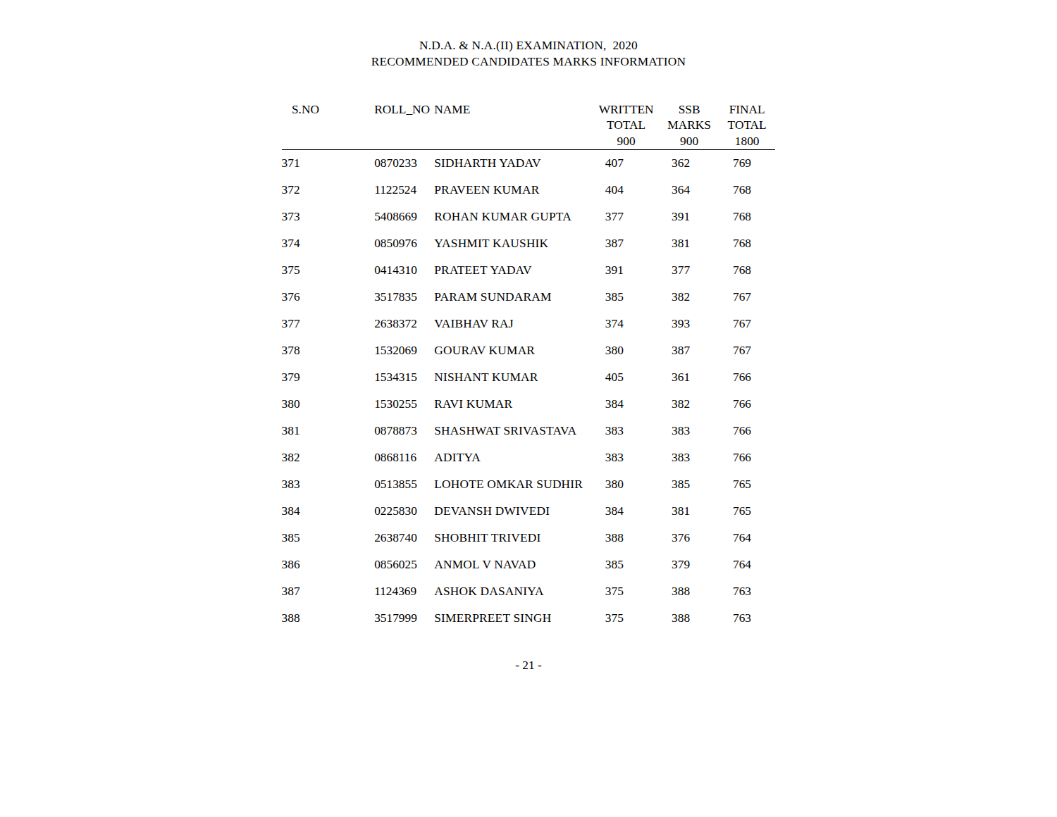N.D.A. & N.A.(II) EXAMINATION, 2020
RECOMMENDED CANDIDATES MARKS INFORMATION
| S.NO | ROLL_NO | NAME | WRITTEN TOTAL 900 | SSB MARKS 900 | FINAL TOTAL 1800 |
| --- | --- | --- | --- | --- | --- |
| 371 | 0870233 | SIDHARTH YADAV | 407 | 362 | 769 |
| 372 | 1122524 | PRAVEEN KUMAR | 404 | 364 | 768 |
| 373 | 5408669 | ROHAN KUMAR GUPTA | 377 | 391 | 768 |
| 374 | 0850976 | YASHMIT KAUSHIK | 387 | 381 | 768 |
| 375 | 0414310 | PRATEET YADAV | 391 | 377 | 768 |
| 376 | 3517835 | PARAM SUNDARAM | 385 | 382 | 767 |
| 377 | 2638372 | VAIBHAV RAJ | 374 | 393 | 767 |
| 378 | 1532069 | GOURAV KUMAR | 380 | 387 | 767 |
| 379 | 1534315 | NISHANT KUMAR | 405 | 361 | 766 |
| 380 | 1530255 | RAVI KUMAR | 384 | 382 | 766 |
| 381 | 0878873 | SHASHWAT SRIVASTAVA | 383 | 383 | 766 |
| 382 | 0868116 | ADITYA | 383 | 383 | 766 |
| 383 | 0513855 | LOHOTE OMKAR SUDHIR | 380 | 385 | 765 |
| 384 | 0225830 | DEVANSH DWIVEDI | 384 | 381 | 765 |
| 385 | 2638740 | SHOBHIT TRIVEDI | 388 | 376 | 764 |
| 386 | 0856025 | ANMOL V NAVAD | 385 | 379 | 764 |
| 387 | 1124369 | ASHOK DASANIYA | 375 | 388 | 763 |
| 388 | 3517999 | SIMERPREET SINGH | 375 | 388 | 763 |
- 21 -